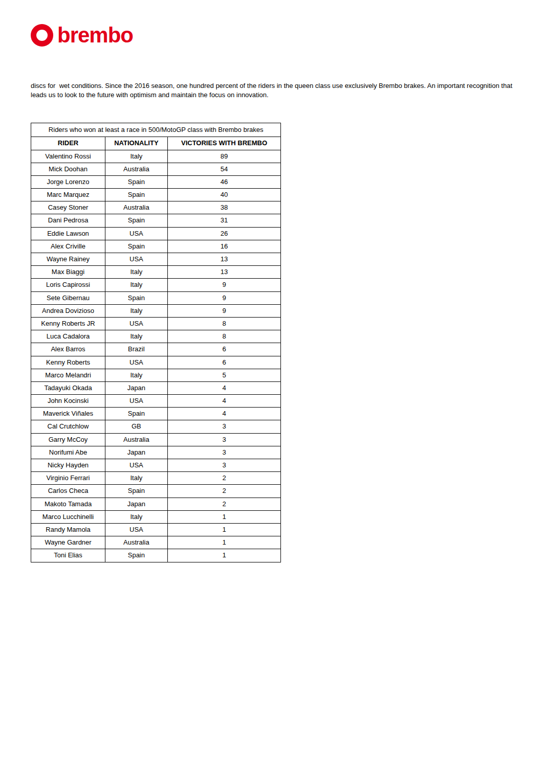brembo
discs for wet conditions. Since the 2016 season, one hundred percent of the riders in the queen class use exclusively Brembo brakes. An important recognition that leads us to look to the future with optimism and maintain the focus on innovation.
Riders who won at least a race in 500/MotoGP class with Brembo brakes
| RIDER | NATIONALITY | VICTORIES WITH BREMBO |
| --- | --- | --- |
| Valentino Rossi | Italy | 89 |
| Mick Doohan | Australia | 54 |
| Jorge Lorenzo | Spain | 46 |
| Marc Marquez | Spain | 40 |
| Casey Stoner | Australia | 38 |
| Dani Pedrosa | Spain | 31 |
| Eddie Lawson | USA | 26 |
| Alex Criville | Spain | 16 |
| Wayne Rainey | USA | 13 |
| Max Biaggi | Italy | 13 |
| Loris Capirossi | Italy | 9 |
| Sete Gibernau | Spain | 9 |
| Andrea Dovizioso | Italy | 9 |
| Kenny Roberts JR | USA | 8 |
| Luca Cadalora | Italy | 8 |
| Alex Barros | Brazil | 6 |
| Kenny Roberts | USA | 6 |
| Marco Melandri | Italy | 5 |
| Tadayuki Okada | Japan | 4 |
| John Kocinski | USA | 4 |
| Maverick Viñales | Spain | 4 |
| Cal Crutchlow | GB | 3 |
| Garry McCoy | Australia | 3 |
| Norifumi Abe | Japan | 3 |
| Nicky Hayden | USA | 3 |
| Virginio Ferrari | Italy | 2 |
| Carlos Checa | Spain | 2 |
| Makoto Tamada | Japan | 2 |
| Marco Lucchinelli | Italy | 1 |
| Randy Mamola | USA | 1 |
| Wayne Gardner | Australia | 1 |
| Toni Elias | Spain | 1 |